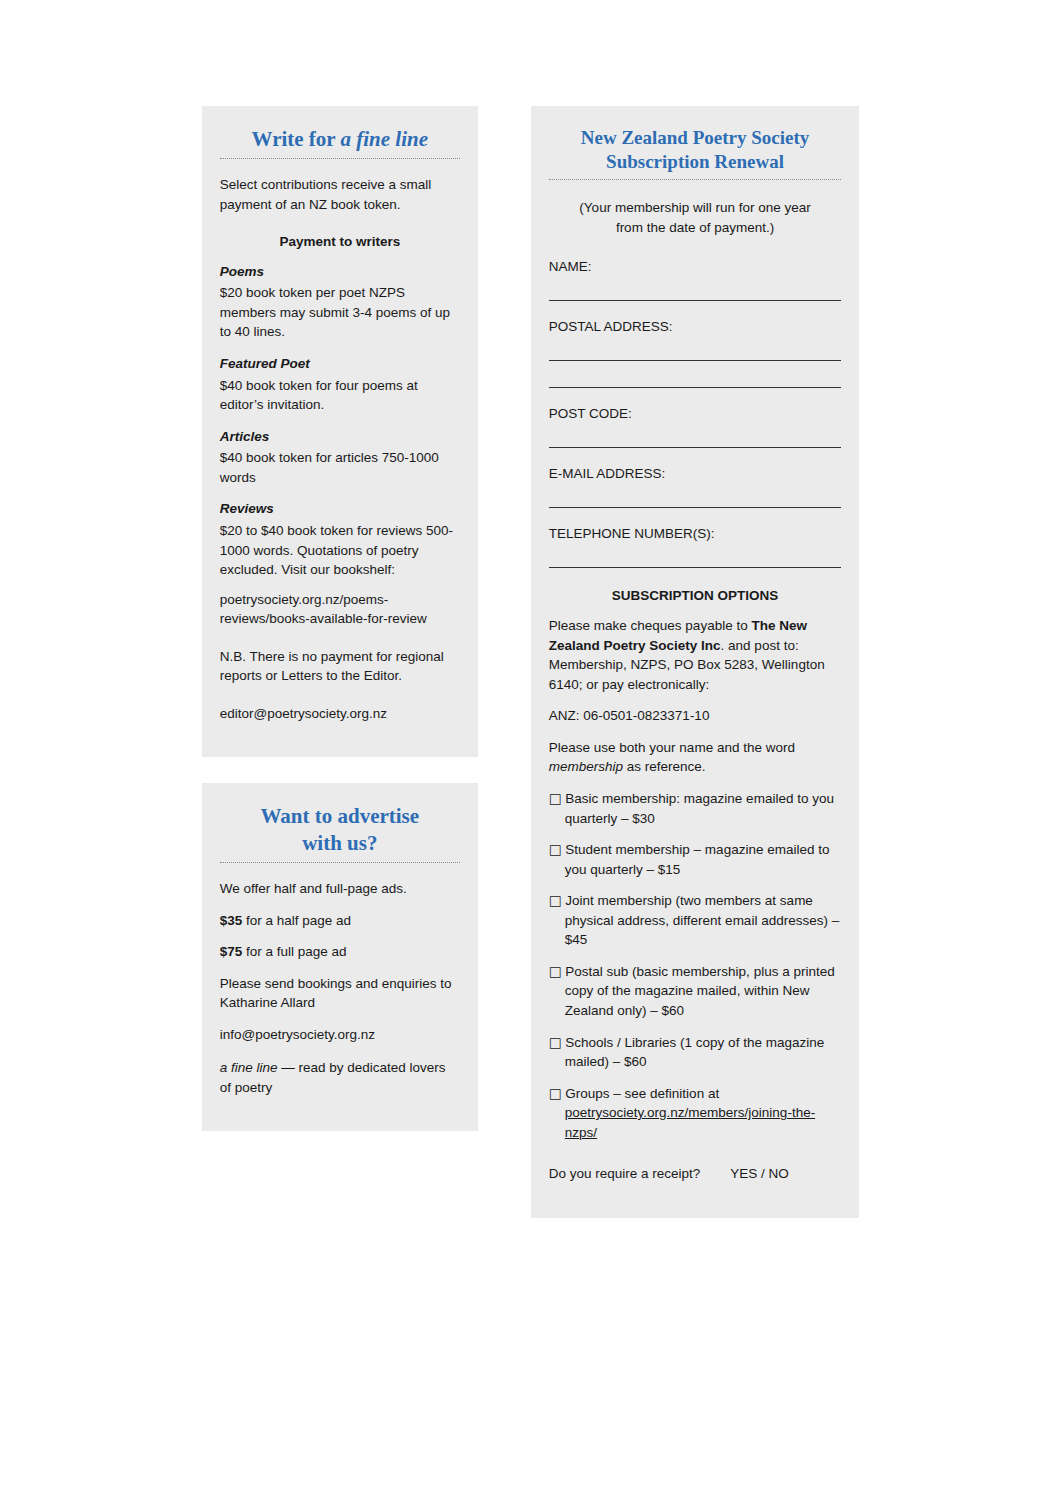Write for a fine line
Select contributions receive a small payment of an NZ book token.
Payment to writers
Poems
$20 book token per poet NZPS members may submit 3-4 poems of up to 40 lines.
Featured Poet
$40 book token for four poems at editor’s invitation.
Articles
$40 book token for articles 750-1000 words
Reviews
$20 to $40 book token for reviews 500-1000 words. Quotations of poetry excluded. Visit our bookshelf:
poetrysociety.org.nz/poems-reviews/books-available-for-review
N.B. There is no payment for regional reports or Letters to the Editor.
editor@poetrysociety.org.nz
Want to advertise
with us?
We offer half and full-page ads.
$35 for a half page ad
$75 for a full page ad
Please send bookings and enquiries to Katharine Allard
info@poetrysociety.org.nz
a fine line — read by dedicated lovers of poetry
New Zealand Poetry Society
Subscription Renewal
(Your membership will run for one year
from the date of payment.)
NAME:
POSTAL ADDRESS:
POST CODE:
E-MAIL ADDRESS:
TELEPHONE NUMBER(S):
SUBSCRIPTION OPTIONS
Please make cheques payable to The New Zealand Poetry Society Inc. and post to: Membership, NZPS, PO Box 5283, Wellington 6140; or pay electronically:
ANZ: 06-0501-0823371-10
Please use both your name and the word membership as reference.
□ Basic membership: magazine emailed to you quarterly – $30
□ Student membership – magazine emailed to you quarterly – $15
□ Joint membership (two members at same physical address, different email addresses) – $45
□ Postal sub (basic membership, plus a printed copy of the magazine mailed, within New Zealand only) – $60
□ Schools / Libraries (1 copy of the magazine mailed) – $60
□ Groups – see definition at poetrysociety.org.nz/members/joining-the-nzps/
Do you require a receipt? YES / NO